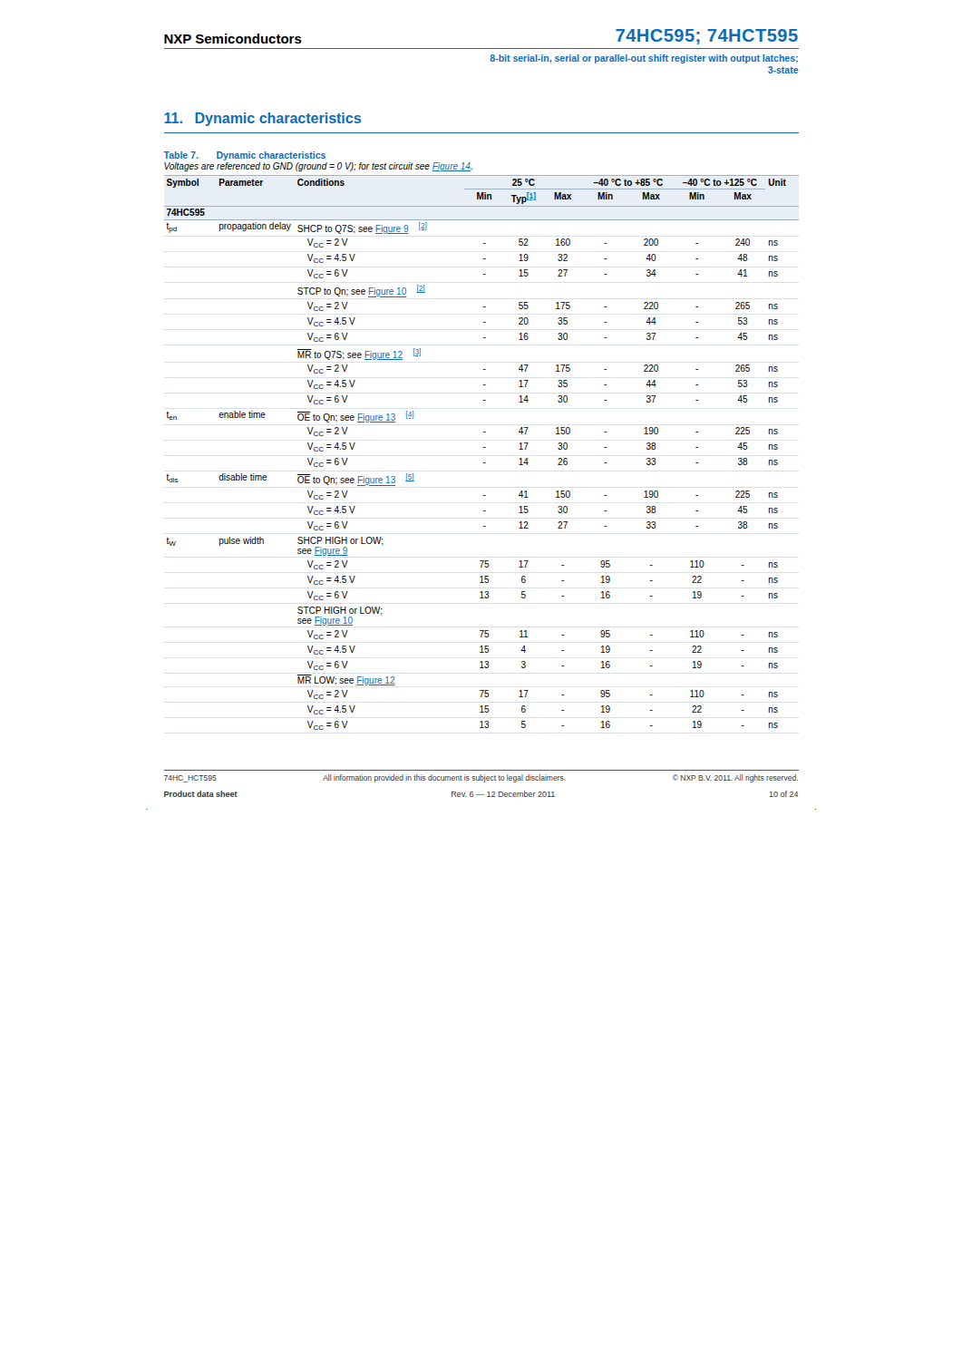NXP Semiconductors
74HC595; 74HCT595
8-bit serial-in, serial or parallel-out shift register with output latches;
3-state
11. Dynamic characteristics
Table 7. Dynamic characteristics
Voltages are referenced to GND (ground = 0 V); for test circuit see Figure 14.
| Symbol | Parameter | Conditions | 25 °C | –40 °C to +85 °C | –40 °C to +125 °C | Unit |
| --- | --- | --- | --- | --- | --- | --- |
| Min | Typ [1] | Max | Min | Max | Min | Max |
| 74HC595 |
| t pd | propagation delay | SHCP to Q7S; see Figure 9 [2] | | | | | | | | |
| | | V CC = 2 V | - | 52 | 160 | - | 200 | - | 240 | ns |
| | | V CC = 4.5 V | - | 19 | 32 | - | 40 | - | 48 | ns |
| | | V CC = 6 V | - | 15 | 27 | - | 34 | - | 41 | ns |
| | | STCP to Qn; see Figure 10 [2] | | | | | | | | |
| | | V CC = 2 V | - | 55 | 175 | - | 220 | - | 265 | ns |
| | | V CC = 4.5 V | - | 20 | 35 | - | 44 | - | 53 | ns |
| | | V CC = 6 V | - | 16 | 30 | - | 37 | - | 45 | ns |
| | | MR to Q7S; see Figure 12 [3] | | | | | | | | |
| | | V CC = 2 V | - | 47 | 175 | - | 220 | - | 265 | ns |
| | | V CC = 4.5 V | - | 17 | 35 | - | 44 | - | 53 | ns |
| | | V CC = 6 V | - | 14 | 30 | - | 37 | - | 45 | ns |
| t en | enable time | OE to Qn; see Figure 13 [4] | | | | | | | | |
| | | V CC = 2 V | - | 47 | 150 | - | 190 | - | 225 | ns |
| | | V CC = 4.5 V | - | 17 | 30 | - | 38 | - | 45 | ns |
| | | V CC = 6 V | - | 14 | 26 | - | 33 | - | 38 | ns |
| t dis | disable time | OE to Qn; see Figure 13 [5] | | | | | | | | |
| | | V CC = 2 V | - | 41 | 150 | - | 190 | - | 225 | ns |
| | | V CC = 4.5 V | - | 15 | 30 | - | 38 | - | 45 | ns |
| | | V CC = 6 V | - | 12 | 27 | - | 33 | - | 38 | ns |
| t W | pulse width | SHCP HIGH or LOW; see Figure 9 | | | | | | | | |
| | | V CC = 2 V | 75 | 17 | - | 95 | - | 110 | - | ns |
| | | V CC = 4.5 V | 15 | 6 | - | 19 | - | 22 | - | ns |
| | | V CC = 6 V | 13 | 5 | - | 16 | - | 19 | - | ns |
| | | STCP HIGH or LOW; see Figure 10 | | | | | | | | |
| | | V CC = 2 V | 75 | 11 | - | 95 | - | 110 | - | ns |
| | | V CC = 4.5 V | 15 | 4 | - | 19 | - | 22 | - | ns |
| | | V CC = 6 V | 13 | 3 | - | 16 | - | 19 | - | ns |
| | | MR LOW; see Figure 12 | | | | | | | | |
| | | V CC = 2 V | 75 | 17 | - | 95 | - | 110 | - | ns |
| | | V CC = 4.5 V | 15 | 6 | - | 19 | - | 22 | - | ns |
| | | V CC = 6 V | 13 | 5 | - | 16 | - | 19 | - | ns |
74HC_HCT595
All information provided in this document is subject to legal disclaimers.
© NXP B.V. 2011. All rights reserved.
Product data sheet
Rev. 6 — 12 December 2011
10 of 24
.
.